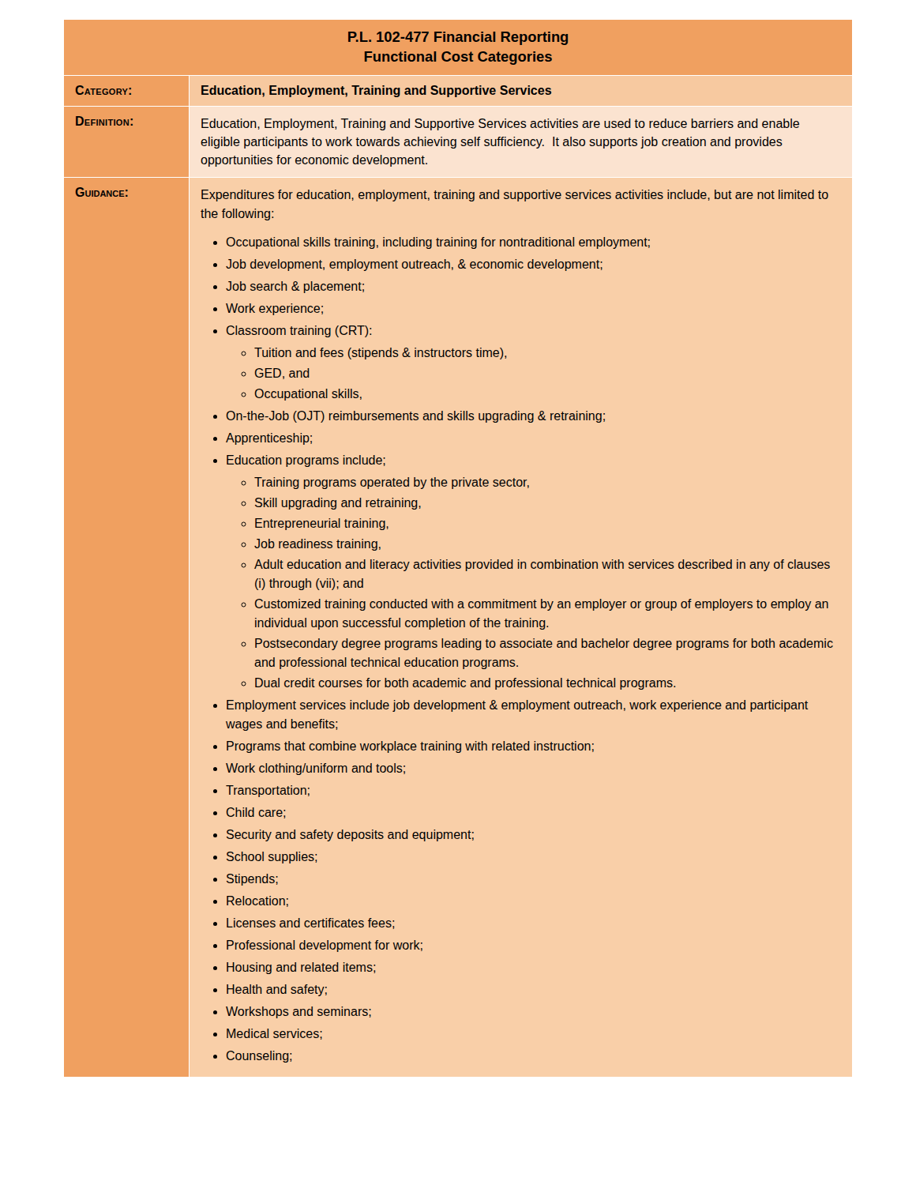| P.L. 102-477 Financial Reporting Functional Cost Categories |
| Category: | Education, Employment, Training and Supportive Services |
| Definition: | Education, Employment, Training and Supportive Services activities are used to reduce barriers and enable eligible participants to work towards achieving self sufficiency. It also supports job creation and provides opportunities for economic development. |
| Guidance: | Expenditures for education, employment, training and supportive services activities include, but are not limited to the following: Occupational skills training, including training for nontraditional employment; Job development, employment outreach, & economic development; Job search & placement; Work experience; Classroom training (CRT): Tuition and fees (stipends & instructors time), GED, and Occupational skills, On-the-Job (OJT) reimbursements and skills upgrading & retraining; Apprenticeship; Education programs include; Training programs operated by the private sector, Skill upgrading and retraining, Entrepreneurial training, Job readiness training, Adult education and literacy activities provided in combination with services described in any of clauses (i) through (vii); and Customized training conducted with a commitment by an employer or group of employers to employ an individual upon successful completion of the training. Postsecondary degree programs leading to associate and bachelor degree programs for both academic and professional technical education programs. Dual credit courses for both academic and professional technical programs. Employment services include job development & employment outreach, work experience and participant wages and benefits; Programs that combine workplace training with related instruction; Work clothing/uniform and tools; Transportation; Child care; Security and safety deposits and equipment; School supplies; Stipends; Relocation; Licenses and certificates fees; Professional development for work; Housing and related items; Health and safety; Workshops and seminars; Medical services; Counseling; |